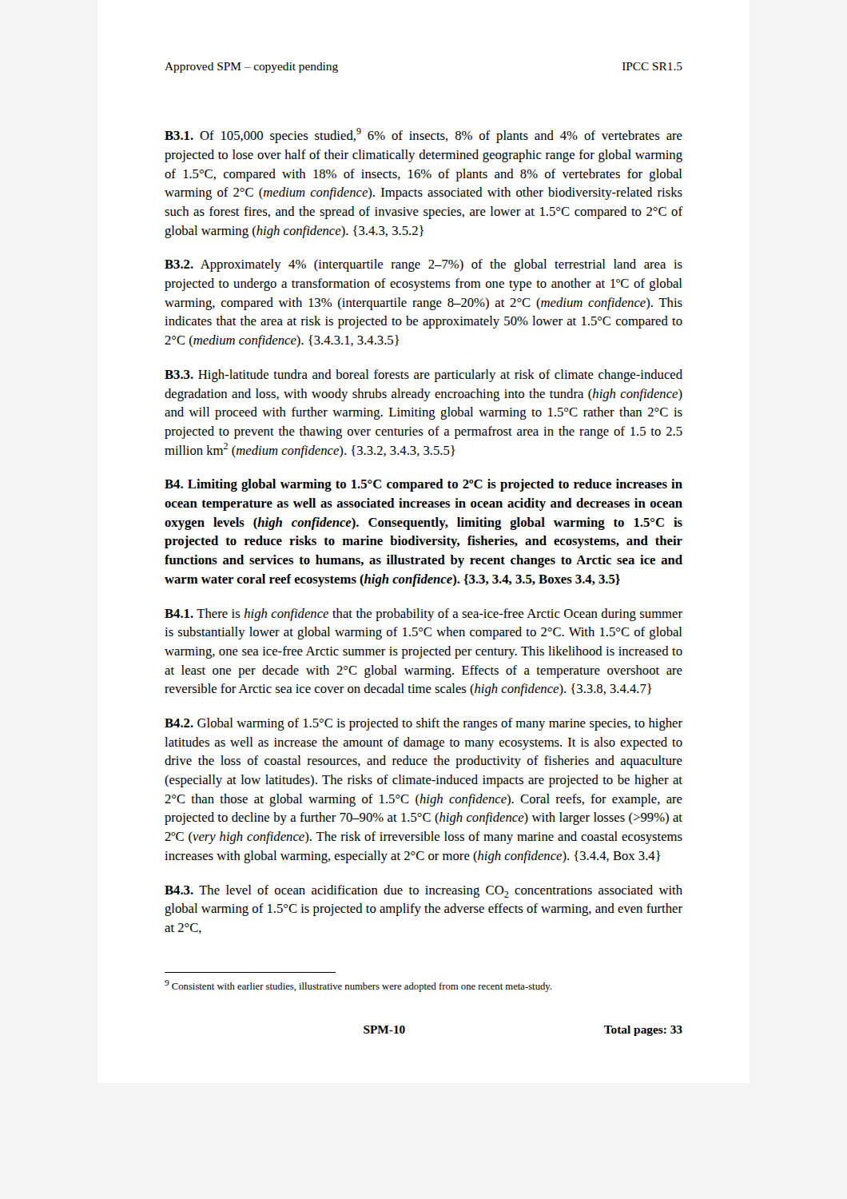Approved SPM – copyedit pending
IPCC SR1.5
B3.1. Of 105,000 species studied,9 6% of insects, 8% of plants and 4% of vertebrates are projected to lose over half of their climatically determined geographic range for global warming of 1.5°C, compared with 18% of insects, 16% of plants and 8% of vertebrates for global warming of 2°C (medium confidence). Impacts associated with other biodiversity-related risks such as forest fires, and the spread of invasive species, are lower at 1.5°C compared to 2°C of global warming (high confidence). {3.4.3, 3.5.2}
B3.2. Approximately 4% (interquartile range 2–7%) of the global terrestrial land area is projected to undergo a transformation of ecosystems from one type to another at 1ºC of global warming, compared with 13% (interquartile range 8–20%) at 2°C (medium confidence). This indicates that the area at risk is projected to be approximately 50% lower at 1.5°C compared to 2°C (medium confidence). {3.4.3.1, 3.4.3.5}
B3.3. High-latitude tundra and boreal forests are particularly at risk of climate change-induced degradation and loss, with woody shrubs already encroaching into the tundra (high confidence) and will proceed with further warming. Limiting global warming to 1.5°C rather than 2°C is projected to prevent the thawing over centuries of a permafrost area in the range of 1.5 to 2.5 million km2 (medium confidence). {3.3.2, 3.4.3, 3.5.5}
B4. Limiting global warming to 1.5°C compared to 2ºC is projected to reduce increases in ocean temperature as well as associated increases in ocean acidity and decreases in ocean oxygen levels (high confidence). Consequently, limiting global warming to 1.5°C is projected to reduce risks to marine biodiversity, fisheries, and ecosystems, and their functions and services to humans, as illustrated by recent changes to Arctic sea ice and warm water coral reef ecosystems (high confidence). {3.3, 3.4, 3.5, Boxes 3.4, 3.5}
B4.1. There is high confidence that the probability of a sea-ice-free Arctic Ocean during summer is substantially lower at global warming of 1.5°C when compared to 2°C. With 1.5°C of global warming, one sea ice-free Arctic summer is projected per century. This likelihood is increased to at least one per decade with 2°C global warming. Effects of a temperature overshoot are reversible for Arctic sea ice cover on decadal time scales (high confidence). {3.3.8, 3.4.4.7}
B4.2. Global warming of 1.5°C is projected to shift the ranges of many marine species, to higher latitudes as well as increase the amount of damage to many ecosystems. It is also expected to drive the loss of coastal resources, and reduce the productivity of fisheries and aquaculture (especially at low latitudes). The risks of climate-induced impacts are projected to be higher at 2°C than those at global warming of 1.5°C (high confidence). Coral reefs, for example, are projected to decline by a further 70–90% at 1.5°C (high confidence) with larger losses (>99%) at 2ºC (very high confidence). The risk of irreversible loss of many marine and coastal ecosystems increases with global warming, especially at 2°C or more (high confidence). {3.4.4, Box 3.4}
B4.3. The level of ocean acidification due to increasing CO2 concentrations associated with global warming of 1.5°C is projected to amplify the adverse effects of warming, and even further at 2°C,
9 Consistent with earlier studies, illustrative numbers were adopted from one recent meta-study.
SPM-10
Total pages: 33